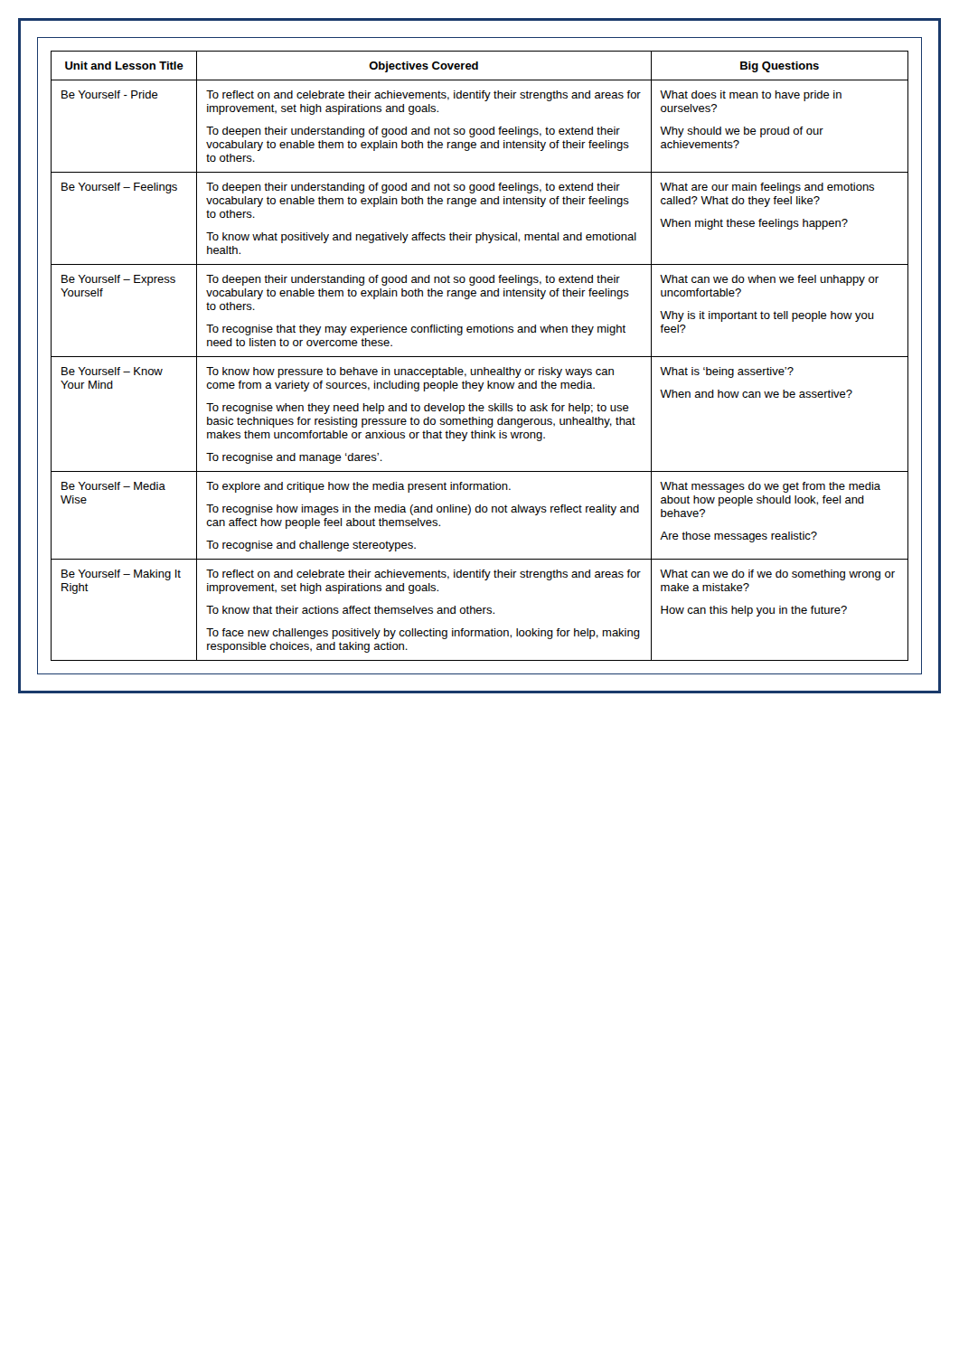| Unit and Lesson Title | Objectives Covered | Big Questions |
| --- | --- | --- |
| Be Yourself - Pride | To reflect on and celebrate their achievements, identify their strengths and areas for improvement, set high aspirations and goals. To deepen their understanding of good and not so good feelings, to extend their vocabulary to enable them to explain both the range and intensity of their feelings to others. | What does it mean to have pride in ourselves? Why should we be proud of our achievements? |
| Be Yourself – Feelings | To deepen their understanding of good and not so good feelings, to extend their vocabulary to enable them to explain both the range and intensity of their feelings to others. To know what positively and negatively affects their physical, mental and emotional health. | What are our main feelings and emotions called? What do they feel like? When might these feelings happen? |
| Be Yourself – Express Yourself | To deepen their understanding of good and not so good feelings, to extend their vocabulary to enable them to explain both the range and intensity of their feelings to others. To recognise that they may experience conflicting emotions and when they might need to listen to or overcome these. | What can we do when we feel unhappy or uncomfortable? Why is it important to tell people how you feel? |
| Be Yourself – Know Your Mind | To know how pressure to behave in unacceptable, unhealthy or risky ways can come from a variety of sources, including people they know and the media. To recognise when they need help and to develop the skills to ask for help; to use basic techniques for resisting pressure to do something dangerous, unhealthy, that makes them uncomfortable or anxious or that they think is wrong. To recognise and manage ‘dares’. | What is ‘being assertive’? When and how can we be assertive? |
| Be Yourself – Media Wise | To explore and critique how the media present information. To recognise how images in the media (and online) do not always reflect reality and can affect how people feel about themselves. To recognise and challenge stereotypes. | What messages do we get from the media about how people should look, feel and behave? Are those messages realistic? |
| Be Yourself – Making It Right | To reflect on and celebrate their achievements, identify their strengths and areas for improvement, set high aspirations and goals. To know that their actions affect themselves and others. To face new challenges positively by collecting information, looking for help, making responsible choices, and taking action. | What can we do if we do something wrong or make a mistake? How can this help you in the future? |